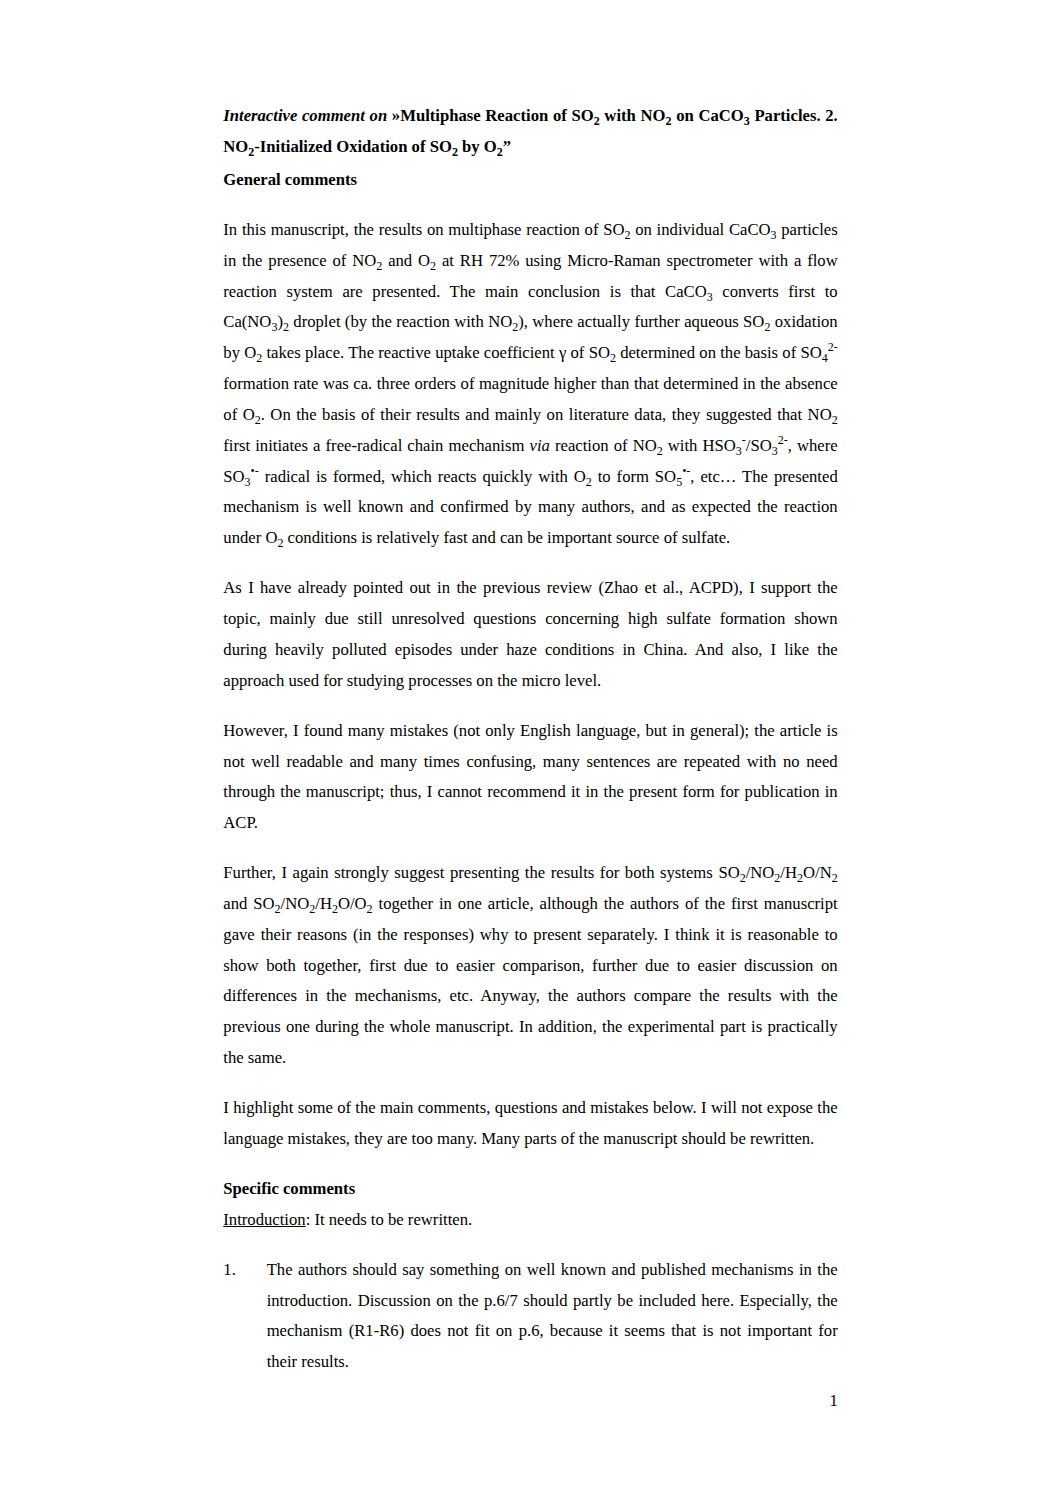Interactive comment on »Multiphase Reaction of SO2 with NO2 on CaCO3 Particles. 2. NO2-Initialized Oxidation of SO2 by O2”
General comments
In this manuscript, the results on multiphase reaction of SO2 on individual CaCO3 particles in the presence of NO2 and O2 at RH 72% using Micro-Raman spectrometer with a flow reaction system are presented. The main conclusion is that CaCO3 converts first to Ca(NO3)2 droplet (by the reaction with NO2), where actually further aqueous SO2 oxidation by O2 takes place. The reactive uptake coefficient γ of SO2 determined on the basis of SO42-formation rate was ca. three orders of magnitude higher than that determined in the absence of O2. On the basis of their results and mainly on literature data, they suggested that NO2 first initiates a free-radical chain mechanism via reaction of NO2 with HSO3-/SO32-, where SO3•- radical is formed, which reacts quickly with O2 to form SO5•-, etc… The presented mechanism is well known and confirmed by many authors, and as expected the reaction under O2 conditions is relatively fast and can be important source of sulfate.
As I have already pointed out in the previous review (Zhao et al., ACPD), I support the topic, mainly due still unresolved questions concerning high sulfate formation shown during heavily polluted episodes under haze conditions in China. And also, I like the approach used for studying processes on the micro level.
However, I found many mistakes (not only English language, but in general); the article is not well readable and many times confusing, many sentences are repeated with no need through the manuscript; thus, I cannot recommend it in the present form for publication in ACP.
Further, I again strongly suggest presenting the results for both systems SO2/NO2/H2O/N2 and SO2/NO2/H2O/O2 together in one article, although the authors of the first manuscript gave their reasons (in the responses) why to present separately. I think it is reasonable to show both together, first due to easier comparison, further due to easier discussion on differences in the mechanisms, etc. Anyway, the authors compare the results with the previous one during the whole manuscript. In addition, the experimental part is practically the same.
I highlight some of the main comments, questions and mistakes below. I will not expose the language mistakes, they are too many. Many parts of the manuscript should be rewritten.
Specific comments
Introduction: It needs to be rewritten.
1.
The authors should say something on well known and published mechanisms in the introduction. Discussion on the p.6/7 should partly be included here. Especially, the mechanism (R1-R6) does not fit on p.6, because it seems that is not important for their results.
1